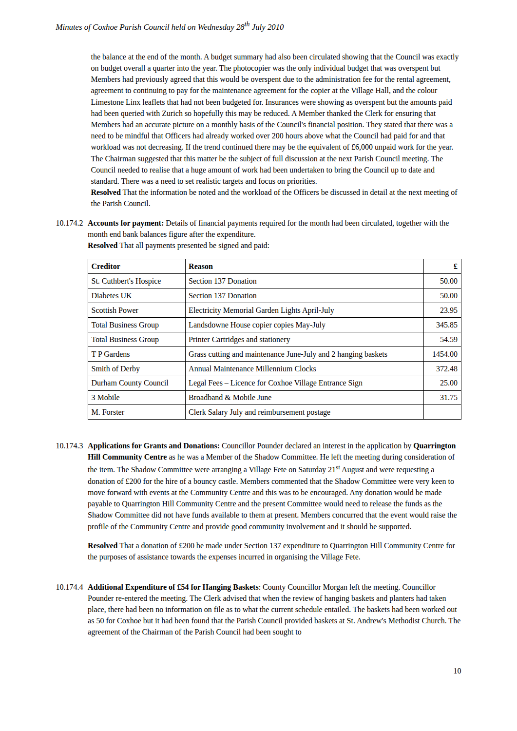Minutes of Coxhoe Parish Council held on Wednesday 28th July 2010
the balance at the end of the month. A budget summary had also been circulated showing that the Council was exactly on budget overall a quarter into the year. The photocopier was the only individual budget that was overspent but Members had previously agreed that this would be overspent due to the administration fee for the rental agreement, agreement to continuing to pay for the maintenance agreement for the copier at the Village Hall, and the colour Limestone Linx leaflets that had not been budgeted for. Insurances were showing as overspent but the amounts paid had been queried with Zurich so hopefully this may be reduced. A Member thanked the Clerk for ensuring that Members had an accurate picture on a monthly basis of the Council's financial position. They stated that there was a need to be mindful that Officers had already worked over 200 hours above what the Council had paid for and that workload was not decreasing. If the trend continued there may be the equivalent of £6,000 unpaid work for the year. The Chairman suggested that this matter be the subject of full discussion at the next Parish Council meeting. The Council needed to realise that a huge amount of work had been undertaken to bring the Council up to date and standard. There was a need to set realistic targets and focus on priorities.
Resolved That the information be noted and the workload of the Officers be discussed in detail at the next meeting of the Parish Council.
10.174.2
Accounts for payment: Details of financial payments required for the month had been circulated, together with the month end bank balances figure after the expenditure.
Resolved That all payments presented be signed and paid:
| Creditor | Reason | £ |
| --- | --- | --- |
| St. Cuthbert's Hospice | Section 137 Donation | 50.00 |
| Diabetes UK | Section 137 Donation | 50.00 |
| Scottish Power | Electricity Memorial Garden Lights April-July | 23.95 |
| Total Business Group | Landsdowne House copier copies May-July | 345.85 |
| Total Business Group | Printer Cartridges and stationery | 54.59 |
| T P Gardens | Grass cutting and maintenance June-July and 2 hanging baskets | 1454.00 |
| Smith of Derby | Annual Maintenance Millennium Clocks | 372.48 |
| Durham County Council | Legal Fees – Licence for Coxhoe Village Entrance Sign | 25.00 |
| 3 Mobile | Broadband & Mobile June | 31.75 |
| M. Forster | Clerk Salary July and reimbursement postage | |
10.174.3
Applications for Grants and Donations: Councillor Pounder declared an interest in the application by Quarrington Hill Community Centre as he was a Member of the Shadow Committee. He left the meeting during consideration of the item. The Shadow Committee were arranging a Village Fete on Saturday 21st August and were requesting a donation of £200 for the hire of a bouncy castle. Members commented that the Shadow Committee were very keen to move forward with events at the Community Centre and this was to be encouraged. Any donation would be made payable to Quarrington Hill Community Centre and the present Committee would need to release the funds as the Shadow Committee did not have funds available to them at present. Members concurred that the event would raise the profile of the Community Centre and provide good community involvement and it should be supported.
Resolved That a donation of £200 be made under Section 137 expenditure to Quarrington Hill Community Centre for the purposes of assistance towards the expenses incurred in organising the Village Fete.
10.174.4
Additional Expenditure of £54 for Hanging Baskets: County Councillor Morgan left the meeting. Councillor Pounder re-entered the meeting. The Clerk advised that when the review of hanging baskets and planters had taken place, there had been no information on file as to what the current schedule entailed. The baskets had been worked out as 50 for Coxhoe but it had been found that the Parish Council provided baskets at St. Andrew's Methodist Church. The agreement of the Chairman of the Parish Council had been sought to
10